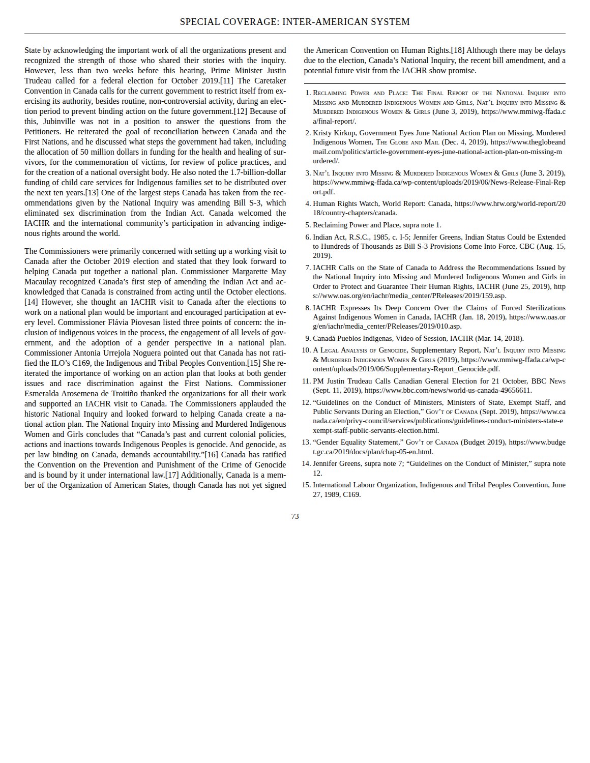SPECIAL COVERAGE: INTER-AMERICAN SYSTEM
State by acknowledging the important work of all the organizations present and recognized the strength of those who shared their stories with the inquiry. However, less than two weeks before this hearing, Prime Minister Justin Trudeau called for a federal election for October 2019.[11] The Caretaker Convention in Canada calls for the current government to restrict itself from exercising its authority, besides routine, non-controversial activity, during an election period to prevent binding action on the future government.[12] Because of this, Jubinville was not in a position to answer the questions from the Petitioners. He reiterated the goal of reconciliation between Canada and the First Nations, and he discussed what steps the government had taken, including the allocation of 50 million dollars in funding for the health and healing of survivors, for the commemoration of victims, for review of police practices, and for the creation of a national oversight body. He also noted the 1.7-billion-dollar funding of child care services for Indigenous families set to be distributed over the next ten years.[13] One of the largest steps Canada has taken from the recommendations given by the National Inquiry was amending Bill S-3, which eliminated sex discrimination from the Indian Act. Canada welcomed the IACHR and the international community’s participation in advancing indigenous rights around the world.
The Commissioners were primarily concerned with setting up a working visit to Canada after the October 2019 election and stated that they look forward to helping Canada put together a national plan. Commissioner Margarette May Macaulay recognized Canada’s first step of amending the Indian Act and acknowledged that Canada is constrained from acting until the October elections.[14] However, she thought an IACHR visit to Canada after the elections to work on a national plan would be important and encouraged participation at every level. Commissioner Flávia Piovesan listed three points of concern: the inclusion of indigenous voices in the process, the engagement of all levels of government, and the adoption of a gender perspective in a national plan. Commissioner Antonia Urrejola Noguera pointed out that Canada has not ratified the ILO’s C169, the Indigenous and Tribal Peoples Convention.[15] She reiterated the importance of working on an action plan that looks at both gender issues and race discrimination against the First Nations. Commissioner Esmeralda Arosemena de Troitiño thanked the organizations for all their work and supported an IACHR visit to Canada. The Commissioners applauded the historic National Inquiry and looked forward to helping Canada create a national action plan. The National Inquiry into Missing and Murdered Indigenous Women and Girls concludes that “Canada’s past and current colonial policies, actions and inactions towards Indigenous Peoples is genocide. And genocide, as per law binding on Canada, demands accountability.”[16] Canada has ratified the Convention on the Prevention and Punishment of the Crime of Genocide and is bound by it under international law.[17] Additionally, Canada is a member of the Organization of American States, though Canada has not yet signed the American Convention on Human Rights.[18] Although there may be delays due to the election, Canada’s National Inquiry, the recent bill amendment, and a potential future visit from the IACHR show promise.
Reclaiming Power and Place: The Final Report of the National Inquiry into Missing and Murdered Indigenous Women and Girls, Nat’l Inquiry into Missing & Murdered Indigenous Women & Girls (June 3, 2019), https://www.mmiwg-ffada.ca/final-report/.
Kristy Kirkup, Government Eyes June National Action Plan on Missing, Murdered Indigenous Women, The Globe and Mail (Dec. 4, 2019), https://www.theglobeandmail.com/politics/article-government-eyes-june-national-action-plan-on-missing-murdered/.
Nat’l Inquiry into Missing & Murdered Indigenous Women & Girls (June 3, 2019), https://www.mmiwg-ffada.ca/wp-content/uploads/2019/06/News-Release-Final-Report.pdf.
Human Rights Watch, World Report: Canada, https://www.hrw.org/world-report/2018/country-chapters/canada.
Reclaiming Power and Place, supra note 1.
Indian Act, R.S.C., 1985, c. I-5; Jennifer Greens, Indian Status Could be Extended to Hundreds of Thousands as Bill S-3 Provisions Come Into Force, CBC (Aug. 15, 2019).
IACHR Calls on the State of Canada to Address the Recommendations Issued by the National Inquiry into Missing and Murdered Indigenous Women and Girls in Order to Protect and Guarantee Their Human Rights, IACHR (June 25, 2019), https://www.oas.org/en/iachr/media_center/PReleases/2019/159.asp.
IACHR Expresses Its Deep Concern Over the Claims of Forced Sterilizations Against Indigenous Women in Canada, IACHR (Jan. 18, 2019), https://www.oas.org/en/iachr/media_center/PReleases/2019/010.asp.
Canadá Pueblos Indígenas, Video of Session, IACHR (Mar. 14, 2018).
A Legal Analysis of Genocide, Supplementary Report, Nat’l Inquiry into Missing & Murdered Indigenous Women & Girls (2019), https://www.mmiwg-ffada.ca/wp-content/uploads/2019/06/Supplementary-Report_Genocide.pdf.
PM Justin Trudeau Calls Canadian General Election for 21 October, BBC News (Sept. 11, 2019), https://www.bbc.com/news/world-us-canada-49656611.
“Guidelines on the Conduct of Ministers, Ministers of State, Exempt Staff, and Public Servants During an Election,” Gov’t of Canada (Sept. 2019), https://www.canada.ca/en/privy-council/services/publications/guidelines-conduct-ministers-state-exempt-staff-public-servants-election.html.
“Gender Equality Statement,” Gov’t of Canada (Budget 2019), https://www.budget.gc.ca/2019/docs/plan/chap-05-en.html.
Jennifer Greens, supra note 7; “Guidelines on the Conduct of Minister,” supra note 12.
International Labour Organization, Indigenous and Tribal Peoples Convention, June 27, 1989, C169.
73